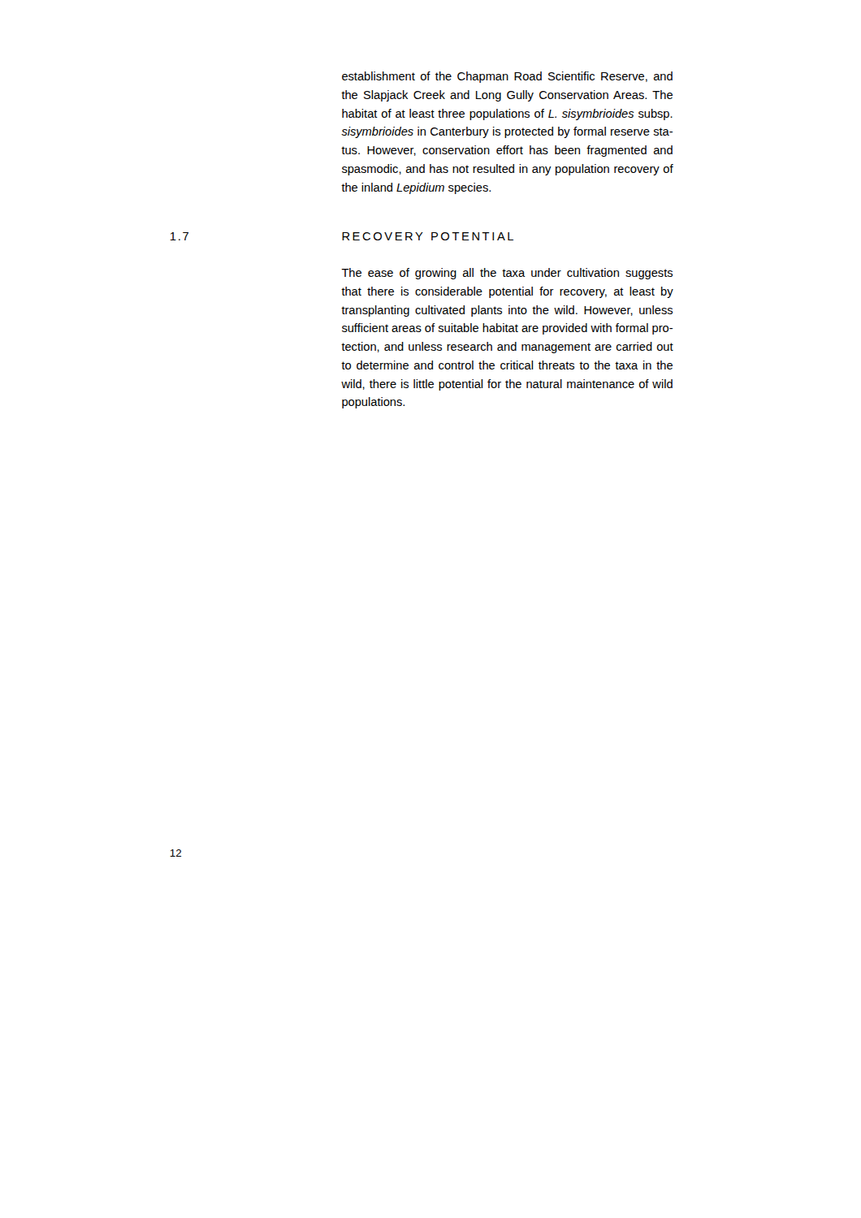establishment of the Chapman Road Scientific Reserve, and the Slapjack Creek and Long Gully Conservation Areas. The habitat of at least three populations of L. sisymbrioides subsp. sisymbrioides in Canterbury is protected by formal reserve status. However, conservation effort has been fragmented and spasmodic, and has not resulted in any population recovery of the inland Lepidium species.
1.7
Recovery potential
The ease of growing all the taxa under cultivation suggests that there is considerable potential for recovery, at least by transplanting cultivated plants into the wild. However, unless sufficient areas of suitable habitat are provided with formal protection, and unless research and management are carried out to determine and control the critical threats to the taxa in the wild, there is little potential for the natural maintenance of wild populations.
12